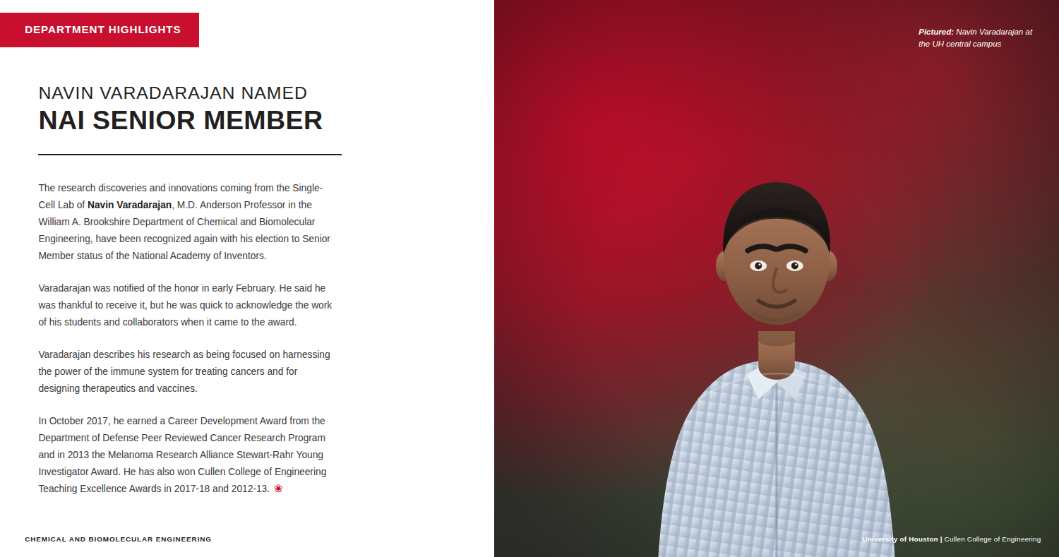Department Highlights
Navin Varadarajan Named NAI Senior Member
The research discoveries and innovations coming from the Single-Cell Lab of Navin Varadarajan, M.D. Anderson Professor in the William A. Brookshire Department of Chemical and Biomolecular Engineering, have been recognized again with his election to Senior Member status of the National Academy of Inventors.
Varadarajan was notified of the honor in early February. He said he was thankful to receive it, but he was quick to acknowledge the work of his students and collaborators when it came to the award.
Varadarajan describes his research as being focused on harnessing the power of the immune system for treating cancers and for designing therapeutics and vaccines.
In October 2017, he earned a Career Development Award from the Department of Defense Peer Reviewed Cancer Research Program and in 2013 the Melanoma Research Alliance Stewart-Rahr Young Investigator Award. He has also won Cullen College of Engineering Teaching Excellence Awards in 2017-18 and 2012-13. ❀
Chemical and Biomolecular Engineering
Pictured: Navin Varadarajan at the UH central campus
University of Houston | Cullen College of Engineering